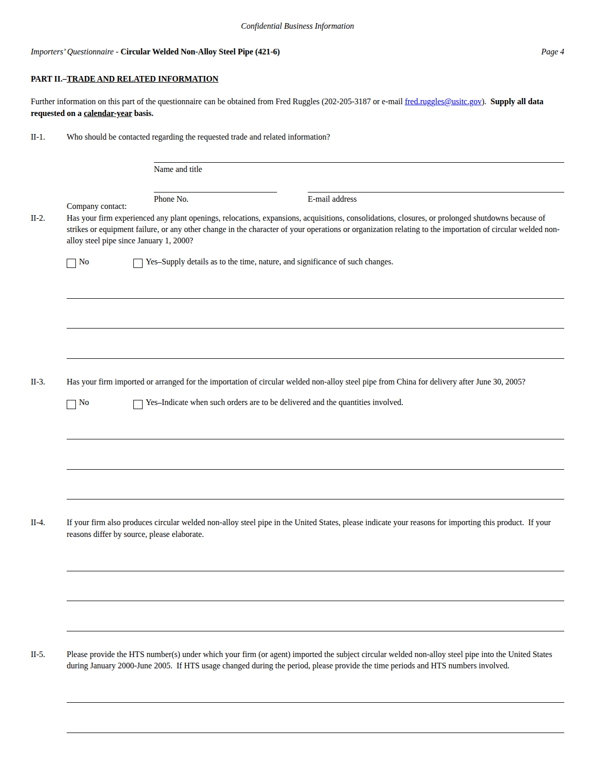Confidential Business Information
Importers’ Questionnaire - Circular Welded Non-Alloy Steel Pipe (421-6)
Page 4
PART II.–TRADE AND RELATED INFORMATION
Further information on this part of the questionnaire can be obtained from Fred Ruggles (202-205-3187 or e-mail fred.ruggles@usitc.gov). Supply all data requested on a calendar-year basis.
II-1.
Who should be contacted regarding the requested trade and related information?
Company contact:
Name and title
Phone No.
E-mail address
II-2.
Has your firm experienced any plant openings, relocations, expansions, acquisitions, consolidations, closures, or prolonged shutdowns because of strikes or equipment failure, or any other change in the character of your operations or organization relating to the importation of circular welded non-alloy steel pipe since January 1, 2000?
No
Yes–Supply details as to the time, nature, and significance of such changes.
II-3.
Has your firm imported or arranged for the importation of circular welded non-alloy steel pipe from China for delivery after June 30, 2005?
No
Yes–Indicate when such orders are to be delivered and the quantities involved.
II-4.
If your firm also produces circular welded non-alloy steel pipe in the United States, please indicate your reasons for importing this product. If your reasons differ by source, please elaborate.
II-5.
Please provide the HTS number(s) under which your firm (or agent) imported the subject circular welded non-alloy steel pipe into the United States during January 2000-June 2005. If HTS usage changed during the period, please provide the time periods and HTS numbers involved.